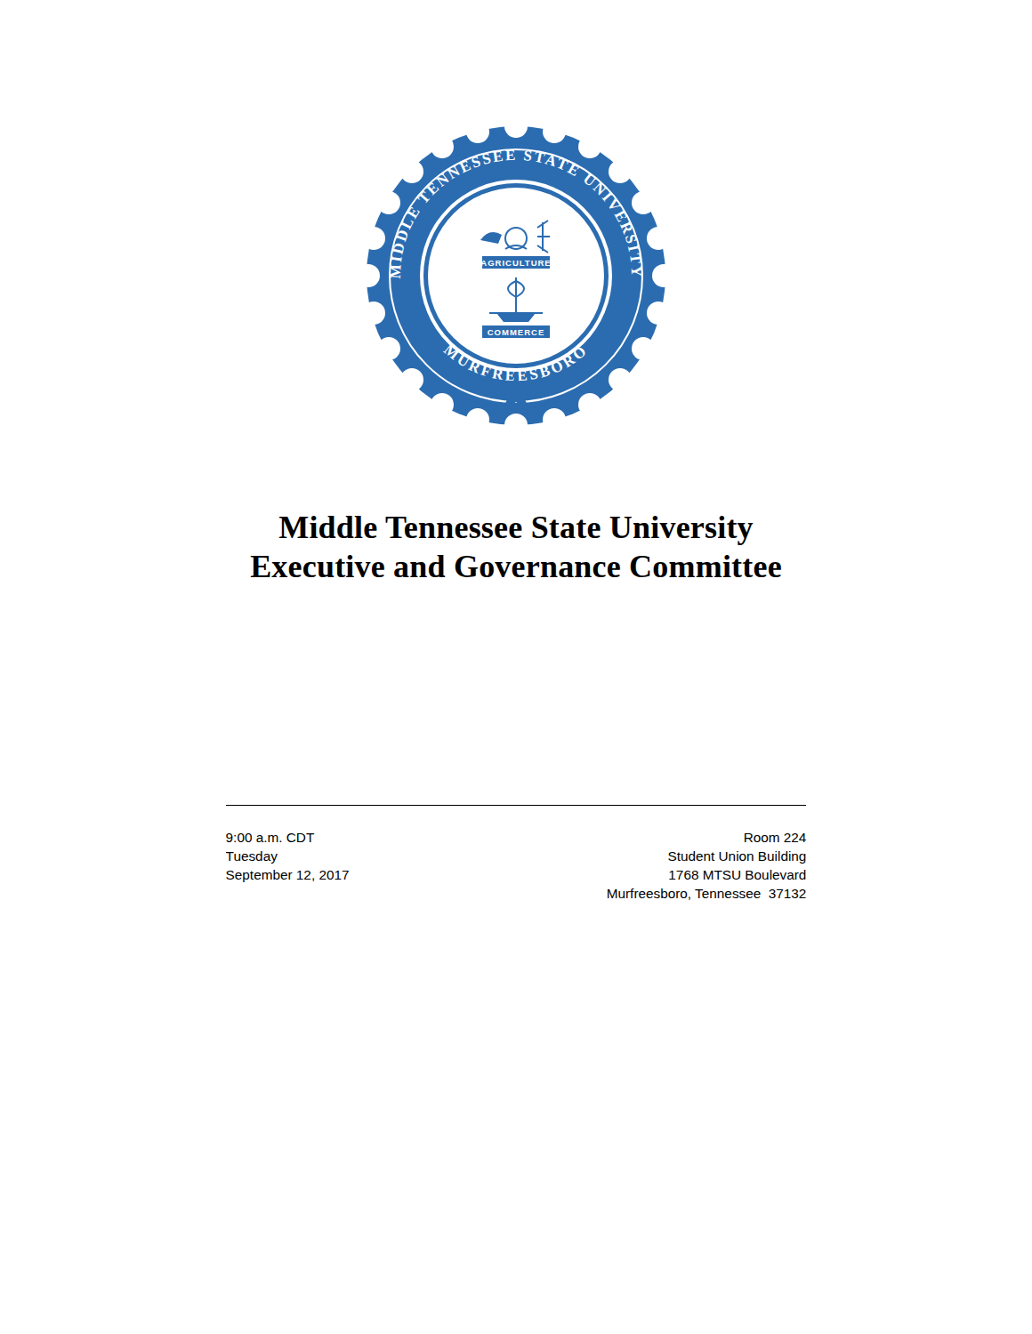Middle Tennessee State University Murfreesboro seal MIDDLE TENNESSEE STATE UNIVERSITY MURFREESBORO AGRICULTURE COMMERCE
Middle Tennessee State University
Executive and Governance Committee
9:00 a.m. CDT
Tuesday
September 12, 2017
Room 224
Student Union Building
1768 MTSU Boulevard
Murfreesboro, Tennessee 37132